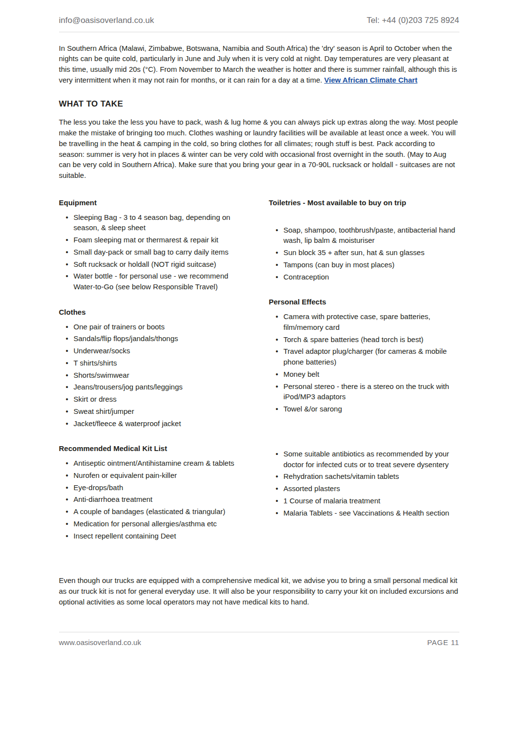info@oasisoverland.co.uk Tel: +44 (0)203 725 8924
In Southern Africa (Malawi, Zimbabwe, Botswana, Namibia and South Africa) the 'dry' season is April to October when the nights can be quite cold, particularly in June and July when it is very cold at night. Day temperatures are very pleasant at this time, usually mid 20s (°C). From November to March the weather is hotter and there is summer rainfall, although this is very intermittent when it may not rain for months, or it can rain for a day at a time. View African Climate Chart
WHAT TO TAKE
The less you take the less you have to pack, wash & lug home & you can always pick up extras along the way. Most people make the mistake of bringing too much. Clothes washing or laundry facilities will be available at least once a week. You will be travelling in the heat & camping in the cold, so bring clothes for all climates; rough stuff is best. Pack according to season: summer is very hot in places & winter can be very cold with occasional frost overnight in the south. (May to Aug can be very cold in Southern Africa). Make sure that you bring your gear in a 70-90L rucksack or holdall - suitcases are not suitable.
Equipment
Sleeping Bag - 3 to 4 season bag, depending on season, & sleep sheet
Foam sleeping mat or thermarest & repair kit
Small day-pack or small bag to carry daily items
Soft rucksack or holdall (NOT rigid suitcase)
Water bottle - for personal use - we recommend Water-to-Go (see below Responsible Travel)
Clothes
One pair of trainers or boots
Sandals/flip flops/jandals/thongs
Underwear/socks
T shirts/shirts
Shorts/swimwear
Jeans/trousers/jog pants/leggings
Skirt or dress
Sweat shirt/jumper
Jacket/fleece & waterproof jacket
Recommended Medical Kit List
Antiseptic ointment/Antihistamine cream & tablets
Nurofen or equivalent pain-killer
Eye-drops/bath
Anti-diarrhoea treatment
A couple of bandages (elasticated & triangular)
Medication for personal allergies/asthma etc
Insect repellent containing Deet
Toiletries - Most available to buy on trip
Soap, shampoo, toothbrush/paste, antibacterial hand wash, lip balm & moisturiser
Sun block 35 + after sun, hat & sun glasses
Tampons (can buy in most places)
Contraception
Personal Effects
Camera with protective case, spare batteries, film/memory card
Torch & spare batteries (head torch is best)
Travel adaptor plug/charger (for cameras & mobile phone batteries)
Money belt
Personal stereo - there is a stereo on the truck with iPod/MP3 adaptors
Towel &/or sarong
Some suitable antibiotics as recommended by your doctor for infected cuts or to treat severe dysentery
Rehydration sachets/vitamin tablets
Assorted plasters
1 Course of malaria treatment
Malaria Tablets - see Vaccinations & Health section
Even though our trucks are equipped with a comprehensive medical kit, we advise you to bring a small personal medical kit as our truck kit is not for general everyday use. It will also be your responsibility to carry your kit on included excursions and optional activities as some local operators may not have medical kits to hand.
www.oasisoverland.co.uk PAGE 11